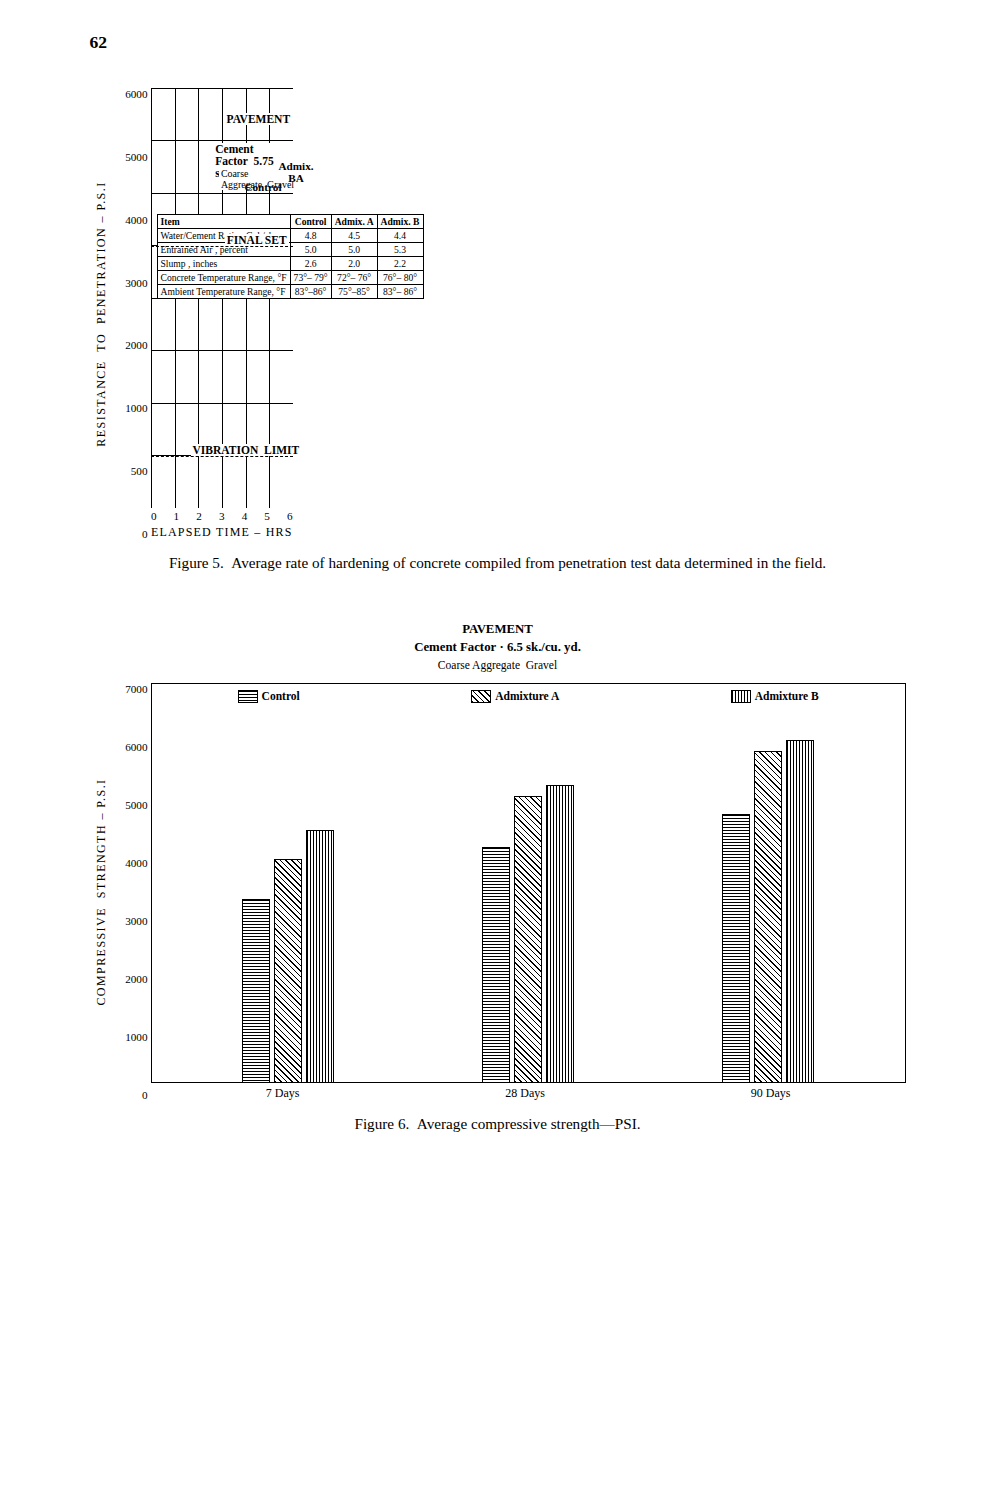62
RESISTANCE TO PENETRATION – P.S.I
6000
5000
4000
3000
2000
1000
500
0
PAVEMENT
Cement Factor 5.75 sk./cu. yd.
Coarse Aggregate Gravel
| Item | Control | Admix. A | Admix. B |
| --- | --- | --- | --- |
| Water/Cement Ratio , Gal./sk. | 4.8 | 4.5 | 4.4 |
| Entrained Air , percent | 5.0 | 5.0 | 5.3 |
| Slump , inches | 2.6 | 2.0 | 2.2 |
| Concrete Temperature Range, °F | 73°– 79° | 72°– 76° | 76°– 80° |
| Ambient Temperature Range, °F | 83°–86° | 75°–85° | 83°– 86° |
Control
Admix.
BA
FINAL SET
VIBRATION LIMIT
0123456
ELAPSED TIME – HRS
Figure 5. Average rate of hardening of concrete compiled from penetration test data determined in the field.
PAVEMENT
Cement Factor · 6.5 sk./cu. yd.
Coarse Aggregate Gravel
COMPRESSIVE STRENGTH – P.S.I
7000
6000
5000
4000
3000
2000
1000
0
Control Admixture A Admixture B
7 Days 28 Days 90 Days
Figure 6. Average compressive strength—PSI.